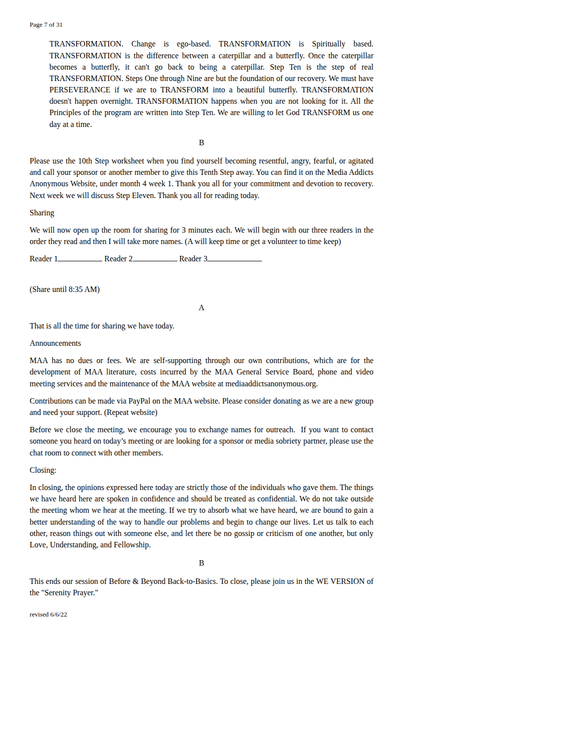Page 7 of 31
TRANSFORMATION. Change is ego-based. TRANSFORMATION is Spiritually based. TRANSFORMATION is the difference between a caterpillar and a butterfly. Once the caterpillar becomes a butterfly, it can't go back to being a caterpillar. Step Ten is the step of real TRANSFORMATION. Steps One through Nine are but the foundation of our recovery. We must have PERSEVERANCE if we are to TRANSFORM into a beautiful butterfly. TRANSFORMATION doesn't happen overnight. TRANSFORMATION happens when you are not looking for it. All the Principles of the program are written into Step Ten. We are willing to let God TRANSFORM us one day at a time.
B
Please use the 10th Step worksheet when you find yourself becoming resentful, angry, fearful, or agitated and call your sponsor or another member to give this Tenth Step away. You can find it on the Media Addicts Anonymous Website, under month 4 week 1. Thank you all for your commitment and devotion to recovery. Next week we will discuss Step Eleven. Thank you all for reading today.
Sharing
We will now open up the room for sharing for 3 minutes each. We will begin with our three readers in the order they read and then I will take more names. (A will keep time or get a volunteer to time keep)
Reader 1 Reader 2 Reader 3
(Share until 8:35 AM)
A
That is all the time for sharing we have today.
Announcements
MAA has no dues or fees. We are self-supporting through our own contributions, which are for the development of MAA literature, costs incurred by the MAA General Service Board, phone and video meeting services and the maintenance of the MAA website at mediaaddictsanonymous.org.
Contributions can be made via PayPal on the MAA website. Please consider donating as we are a new group and need your support. (Repeat website)
Before we close the meeting, we encourage you to exchange names for outreach. If you want to contact someone you heard on today’s meeting or are looking for a sponsor or media sobriety partner, please use the chat room to connect with other members.
Closing:
In closing, the opinions expressed here today are strictly those of the individuals who gave them. The things we have heard here are spoken in confidence and should be treated as confidential. We do not take outside the meeting whom we hear at the meeting. If we try to absorb what we have heard, we are bound to gain a better understanding of the way to handle our problems and begin to change our lives. Let us talk to each other, reason things out with someone else, and let there be no gossip or criticism of one another, but only Love, Understanding, and Fellowship.
B
This ends our session of Before & Beyond Back-to-Basics. To close, please join us in the WE VERSION of the "Serenity Prayer."
revised 6/6/22